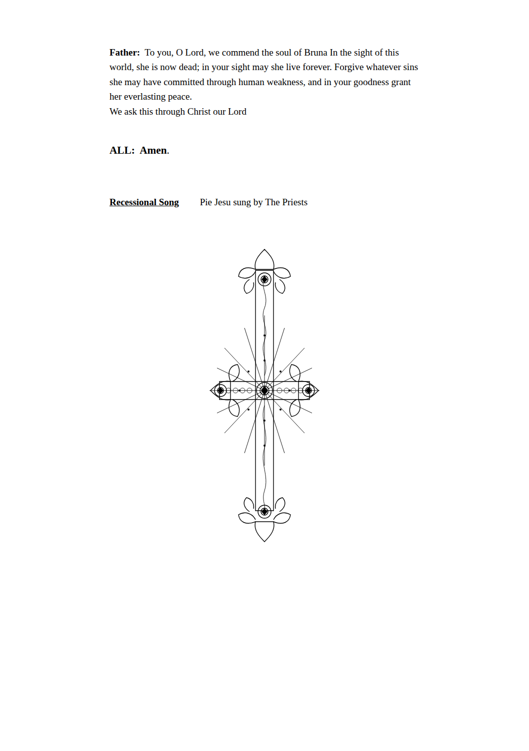Father: To you, O Lord, we commend the soul of Bruna In the sight of this world, she is now dead; in your sight may she live forever. Forgive whatever sins she may have committed through human weakness, and in your goodness grant her everlasting peace.
We ask this through Christ our Lord
ALL: Amen.
Recessional Song Pie Jesu sung by The Priests